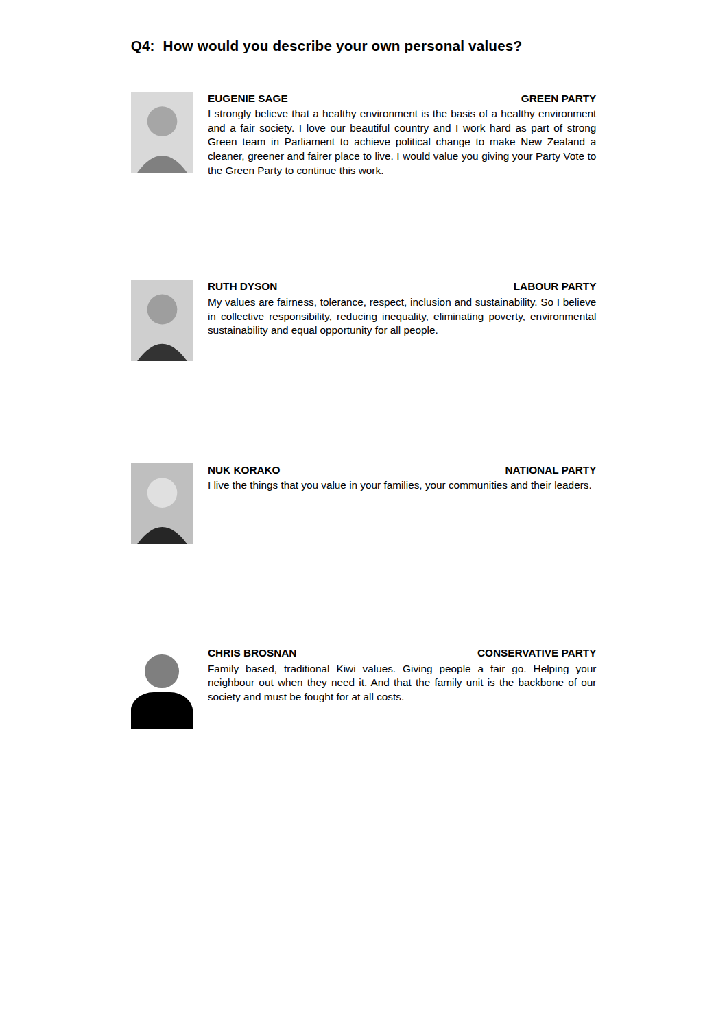Q4: How would you describe your own personal values?
EUGENIE SAGE GREEN PARTY
I strongly believe that a healthy environment is the basis of a healthy environment and a fair society. I love our beautiful country and I work hard as part of strong Green team in Parliament to achieve political change to make New Zealand a cleaner, greener and fairer place to live. I would value you giving your Party Vote to the Green Party to continue this work.
RUTH DYSON LABOUR PARTY
My values are fairness, tolerance, respect, inclusion and sustainability. So I believe in collective responsibility, reducing inequality, eliminating poverty, environmental sustainability and equal opportunity for all people.
NUK KORAKO NATIONAL PARTY
I live the things that you value in your families, your communities and their leaders.
CHRIS BROSNAN CONSERVATIVE PARTY
Family based, traditional Kiwi values. Giving people a fair go. Helping your neighbour out when they need it. And that the family unit is the backbone of our society and must be fought for at all costs.